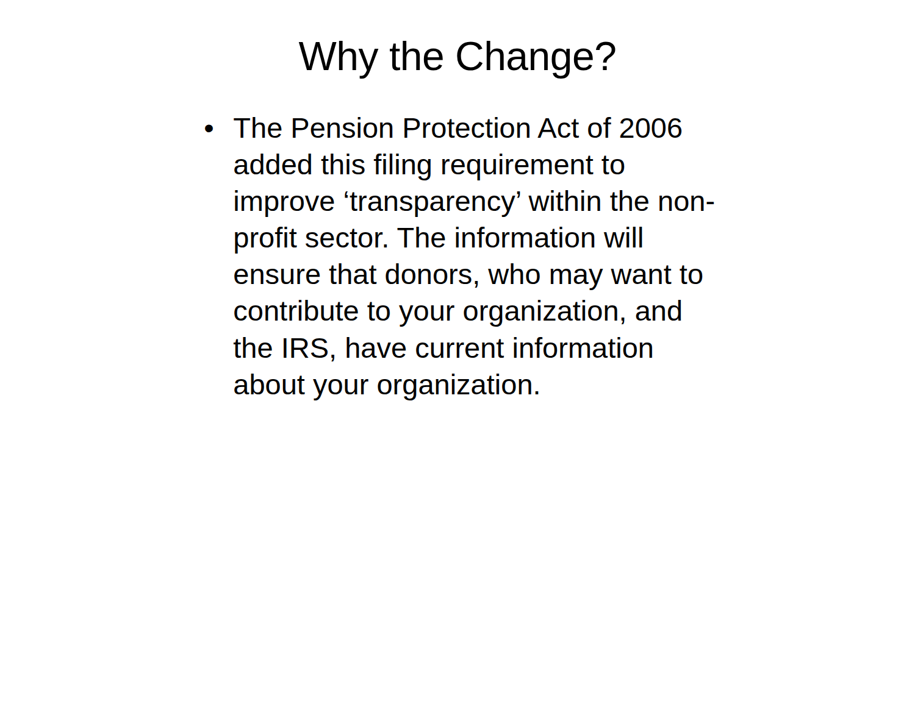Why the Change?
The Pension Protection Act of 2006 added this filing requirement to improve ‘transparency’ within the non-profit sector. The information will ensure that donors, who may want to contribute to your organization, and the IRS, have current information about your organization.